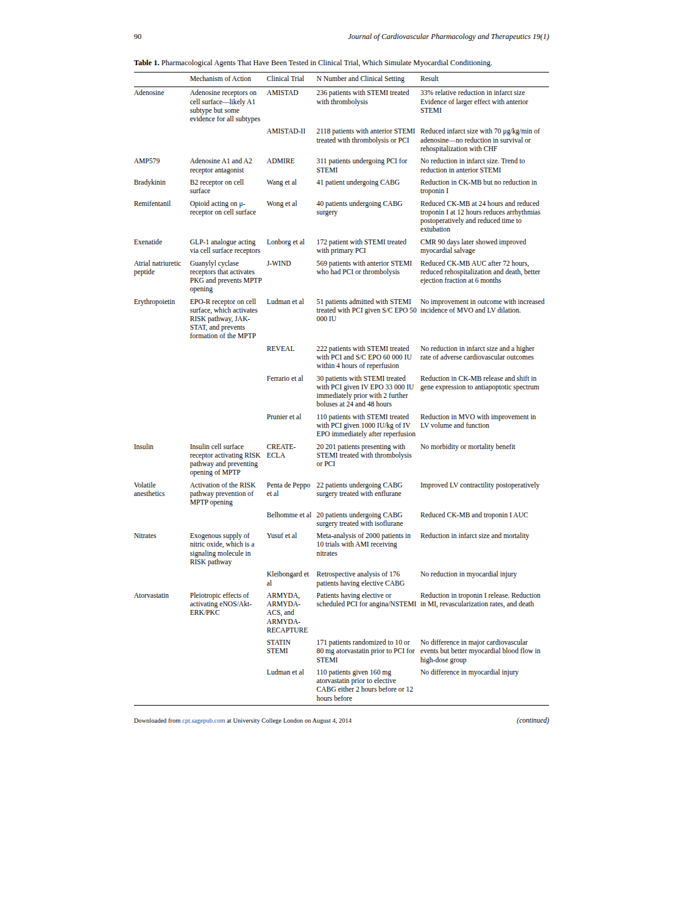90 Journal of Cardiovascular Pharmacology and Therapeutics 19(1)
Table 1. Pharmacological Agents That Have Been Tested in Clinical Trial, Which Simulate Myocardial Conditioning.
| | Mechanism of Action | Clinical Trial | N Number and Clinical Setting | Result |
| --- | --- | --- | --- | --- |
| Adenosine | Adenosine receptors on cell surface—likely A1 subtype but some evidence for all subtypes | AMISTAD | 236 patients with STEMI treated with thrombolysis | 33% relative reduction in infarct size Evidence of larger effect with anterior STEMI |
| | | AMISTAD-II | 2118 patients with anterior STEMI treated with thrombolysis or PCI | Reduced infarct size with 70 μg/kg/min of adenosine—no reduction in survival or rehospitalization with CHF |
| AMP579 | Adenosine A1 and A2 receptor antagonist | ADMIRE | 311 patients undergoing PCI for STEMI | No reduction in infarct size. Trend to reduction in anterior STEMI |
| Bradykinin | B2 receptor on cell surface | Wang et al | 41 patient undergoing CABG | Reduction in CK-MB but no reduction in troponin I |
| Remifentanil | Opioid acting on μ-receptor on cell surface | Wong et al | 40 patients undergoing CABG surgery | Reduced CK-MB at 24 hours and reduced troponin I at 12 hours reduces arrhythmias postoperatively and reduced time to extubation |
| Exenatide | GLP-1 analogue acting via cell surface receptors | Lonborg et al | 172 patient with STEMI treated with primary PCI | CMR 90 days later showed improved myocardial salvage |
| Atrial natriuretic peptide | Guanylyl cyclase receptors that activates PKG and prevents MPTP opening | J-WIND | 569 patients with anterior STEMI who had PCI or thrombolysis | Reduced CK-MB AUC after 72 hours, reduced rehospitalization and death, better ejection fraction at 6 months |
| Erythropoietin | EPO-R receptor on cell surface, which activates RISK pathway, JAK-STAT, and prevents formation of the MPTP | Ludman et al | 51 patients admitted with STEMI treated with PCI given S/C EPO 50 000 IU | No improvement in outcome with increased incidence of MVO and LV dilation. |
| | | REVEAL | 222 patients with STEMI treated with PCI and S/C EPO 60 000 IU within 4 hours of reperfusion | No reduction in infarct size and a higher rate of adverse cardiovascular outcomes |
| | | Ferrario et al | 30 patients with STEMI treated with PCI given IV EPO 33 000 IU immediately prior with 2 further boluses at 24 and 48 hours | Reduction in CK-MB release and shift in gene expression to antiapoptotic spectrum |
| | | Prunier et al | 110 patients with STEMI treated with PCI given 1000 IU/kg of IV EPO immediately after reperfusion | Reduction in MVO with improvement in LV volume and function |
| Insulin | Insulin cell surface receptor activating RISK pathway and preventing opening of MPTP | CREATE-ECLA | 20 201 patients presenting with STEMI treated with thrombolysis or PCI | No morbidity or mortality benefit |
| Volatile anesthetics | Activation of the RISK pathway prevention of MPTP opening | Penta de Peppo et al | 22 patients undergoing CABG surgery treated with enflurane | Improved LV contractility postoperatively |
| | | Belhomme et al | 20 patients undergoing CABG surgery treated with isoflurane | Reduced CK-MB and troponin I AUC |
| Nitrates | Exogenous supply of nitric oxide, which is a signaling molecule in RISK pathway | Yusuf et al | Meta-analysis of 2000 patients in 10 trials with AMI receiving nitrates | Reduction in infarct size and mortality |
| | | Kleibongard et al | Retrospective analysis of 176 patients having elective CABG | No reduction in myocardial injury |
| Atorvastatin | Pleiotropic effects of activating eNOS/Akt-ERK/PKC | ARMYDA, ARMYDA-ACS, and ARMYDA-RECAPTURE | Patients having elective or scheduled PCI for angina/NSTEMI | Reduction in troponin I release. Reduction in MI, revascularization rates, and death |
| | | STATIN STEMI | 171 patients randomized to 10 or 80 mg atorvastatin prior to PCI for STEMI | No difference in major cardiovascular events but better myocardial blood flow in high-dose group |
| | | Ludman et al | 110 patients given 160 mg atorvastatin prior to elective CABG either 2 hours before or 12 hours before | No difference in myocardial injury |
Downloaded from cpt.sagepub.com at University College London on August 4, 2014 (continued)